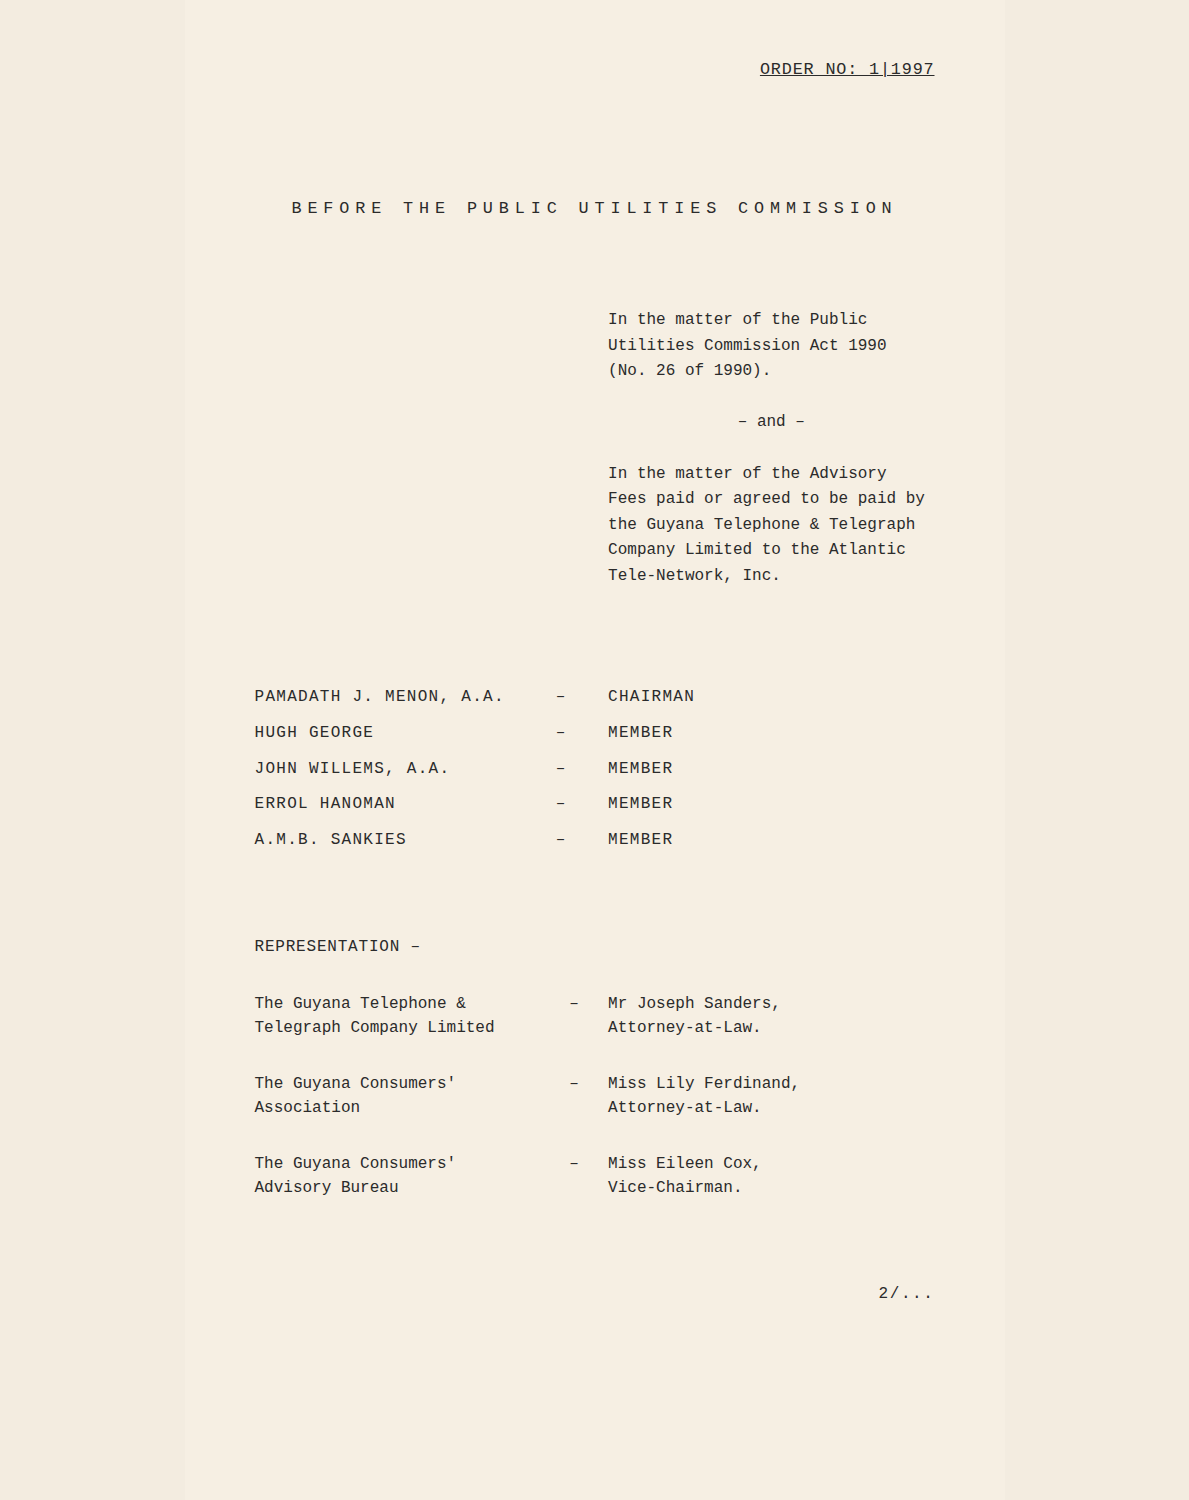ORDER NO: 1|1997
BEFORE THE PUBLIC UTILITIES COMMISSION
In the matter of the Public Utilities Commission Act 1990 (No. 26 of 1990).
– and –
In the matter of the Advisory Fees paid or agreed to be paid by the Guyana Telephone & Telegraph Company Limited to the Atlantic Tele-Network, Inc.
| PAMADATH J. MENON, A.A. | – | CHAIRMAN |
| HUGH GEORGE | – | MEMBER |
| JOHN WILLEMS, A.A. | – | MEMBER |
| ERROL HANOMAN | – | MEMBER |
| A.M.B. SANKIES | – | MEMBER |
REPRESENTATION –
| The Guyana Telephone & Telegraph Company Limited | – | Mr Joseph Sanders, Attorney-at-Law. |
| The Guyana Consumers' Association | – | Miss Lily Ferdinand, Attorney-at-Law. |
| The Guyana Consumers' Advisory Bureau | – | Miss Eileen Cox, Vice-Chairman. |
2/...